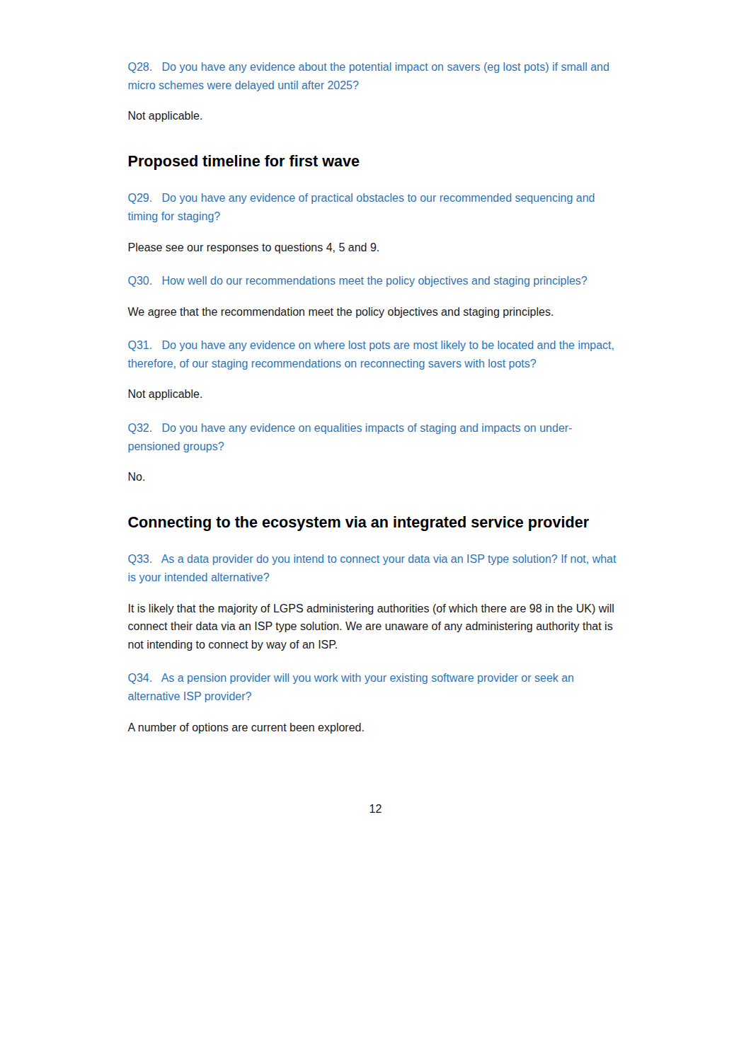Q28. Do you have any evidence about the potential impact on savers (eg lost pots) if small and micro schemes were delayed until after 2025?
Not applicable.
Proposed timeline for first wave
Q29. Do you have any evidence of practical obstacles to our recommended sequencing and timing for staging?
Please see our responses to questions 4, 5 and 9.
Q30. How well do our recommendations meet the policy objectives and staging principles?
We agree that the recommendation meet the policy objectives and staging principles.
Q31. Do you have any evidence on where lost pots are most likely to be located and the impact, therefore, of our staging recommendations on reconnecting savers with lost pots?
Not applicable.
Q32. Do you have any evidence on equalities impacts of staging and impacts on under-pensioned groups?
No.
Connecting to the ecosystem via an integrated service provider
Q33. As a data provider do you intend to connect your data via an ISP type solution? If not, what is your intended alternative?
It is likely that the majority of LGPS administering authorities (of which there are 98 in the UK) will connect their data via an ISP type solution. We are unaware of any administering authority that is not intending to connect by way of an ISP.
Q34. As a pension provider will you work with your existing software provider or seek an alternative ISP provider?
A number of options are current been explored.
12